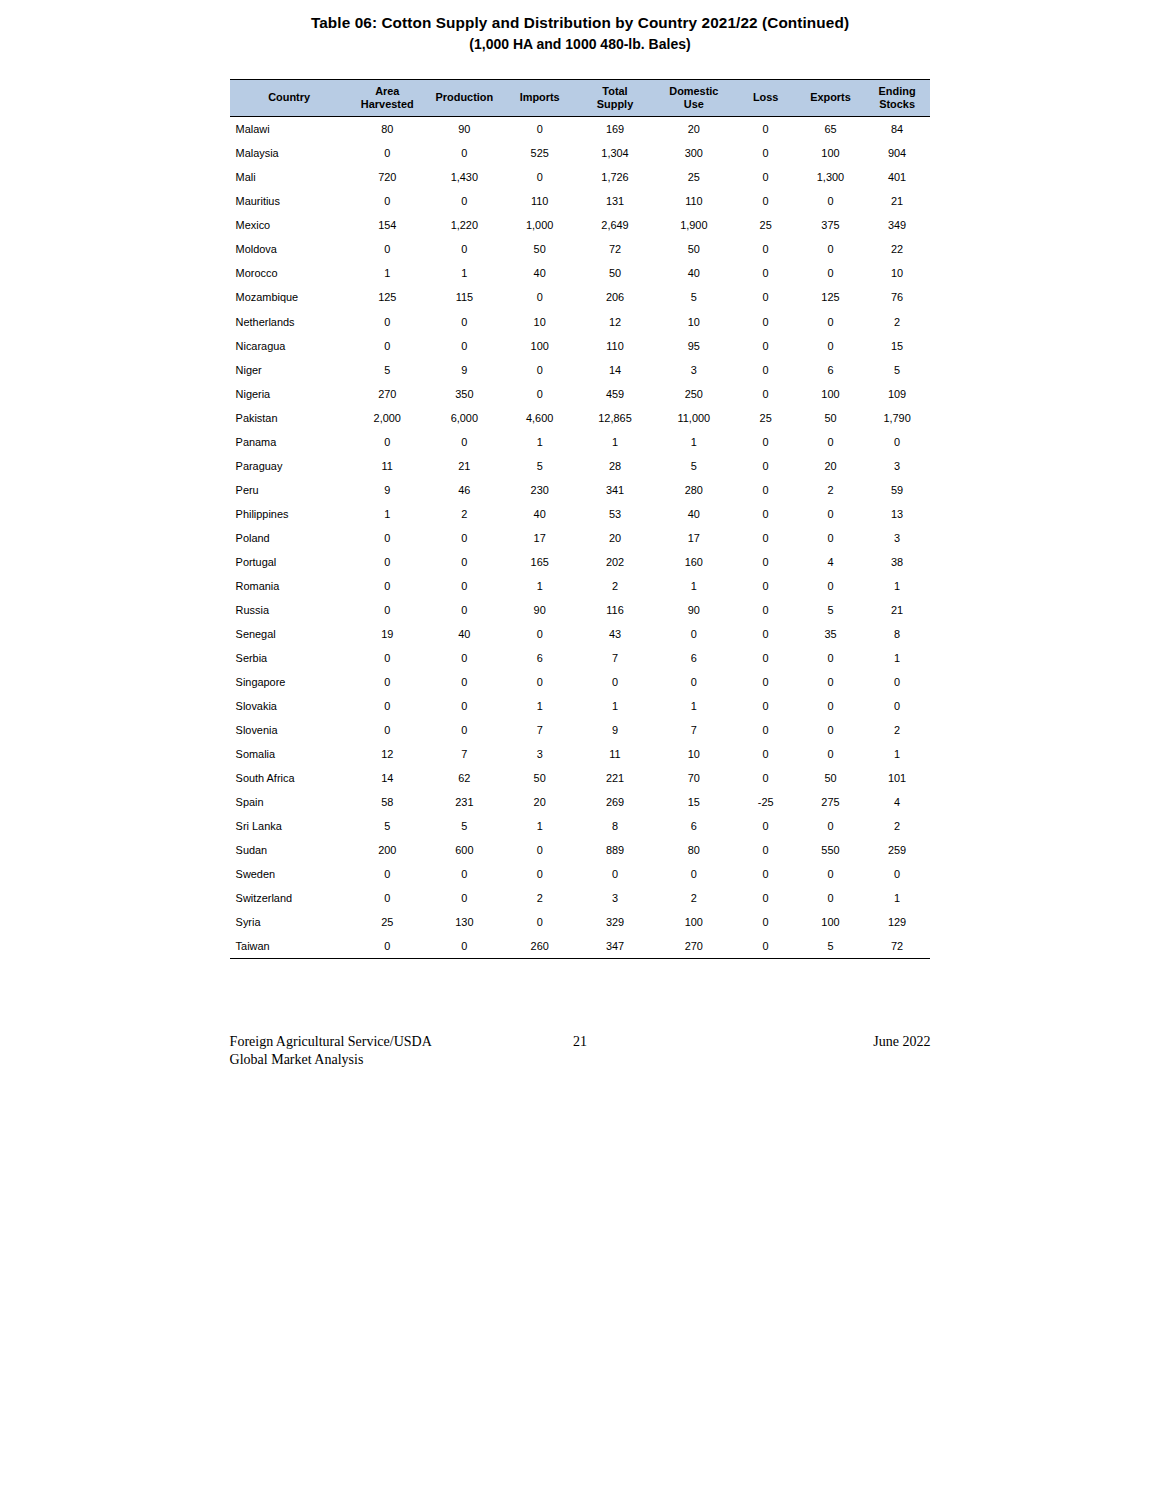Table 06: Cotton Supply and Distribution by Country 2021/22 (Continued)
(1,000 HA and 1000 480-lb. Bales)
| Country | Area Harvested | Production | Imports | Total Supply | Domestic Use | Loss | Exports | Ending Stocks |
| --- | --- | --- | --- | --- | --- | --- | --- | --- |
| Malawi | 80 | 90 | 0 | 169 | 20 | 0 | 65 | 84 |
| Malaysia | 0 | 0 | 525 | 1,304 | 300 | 0 | 100 | 904 |
| Mali | 720 | 1,430 | 0 | 1,726 | 25 | 0 | 1,300 | 401 |
| Mauritius | 0 | 0 | 110 | 131 | 110 | 0 | 0 | 21 |
| Mexico | 154 | 1,220 | 1,000 | 2,649 | 1,900 | 25 | 375 | 349 |
| Moldova | 0 | 0 | 50 | 72 | 50 | 0 | 0 | 22 |
| Morocco | 1 | 1 | 40 | 50 | 40 | 0 | 0 | 10 |
| Mozambique | 125 | 115 | 0 | 206 | 5 | 0 | 125 | 76 |
| Netherlands | 0 | 0 | 10 | 12 | 10 | 0 | 0 | 2 |
| Nicaragua | 0 | 0 | 100 | 110 | 95 | 0 | 0 | 15 |
| Niger | 5 | 9 | 0 | 14 | 3 | 0 | 6 | 5 |
| Nigeria | 270 | 350 | 0 | 459 | 250 | 0 | 100 | 109 |
| Pakistan | 2,000 | 6,000 | 4,600 | 12,865 | 11,000 | 25 | 50 | 1,790 |
| Panama | 0 | 0 | 1 | 1 | 1 | 0 | 0 | 0 |
| Paraguay | 11 | 21 | 5 | 28 | 5 | 0 | 20 | 3 |
| Peru | 9 | 46 | 230 | 341 | 280 | 0 | 2 | 59 |
| Philippines | 1 | 2 | 40 | 53 | 40 | 0 | 0 | 13 |
| Poland | 0 | 0 | 17 | 20 | 17 | 0 | 0 | 3 |
| Portugal | 0 | 0 | 165 | 202 | 160 | 0 | 4 | 38 |
| Romania | 0 | 0 | 1 | 2 | 1 | 0 | 0 | 1 |
| Russia | 0 | 0 | 90 | 116 | 90 | 0 | 5 | 21 |
| Senegal | 19 | 40 | 0 | 43 | 0 | 0 | 35 | 8 |
| Serbia | 0 | 0 | 6 | 7 | 6 | 0 | 0 | 1 |
| Singapore | 0 | 0 | 0 | 0 | 0 | 0 | 0 | 0 |
| Slovakia | 0 | 0 | 1 | 1 | 1 | 0 | 0 | 0 |
| Slovenia | 0 | 0 | 7 | 9 | 7 | 0 | 0 | 2 |
| Somalia | 12 | 7 | 3 | 11 | 10 | 0 | 0 | 1 |
| South Africa | 14 | 62 | 50 | 221 | 70 | 0 | 50 | 101 |
| Spain | 58 | 231 | 20 | 269 | 15 | -25 | 275 | 4 |
| Sri Lanka | 5 | 5 | 1 | 8 | 6 | 0 | 0 | 2 |
| Sudan | 200 | 600 | 0 | 889 | 80 | 0 | 550 | 259 |
| Sweden | 0 | 0 | 0 | 0 | 0 | 0 | 0 | 0 |
| Switzerland | 0 | 0 | 2 | 3 | 2 | 0 | 0 | 1 |
| Syria | 25 | 130 | 0 | 329 | 100 | 0 | 100 | 129 |
| Taiwan | 0 | 0 | 260 | 347 | 270 | 0 | 5 | 72 |
Foreign Agricultural Service/USDA
Global Market Analysis
21
June 2022